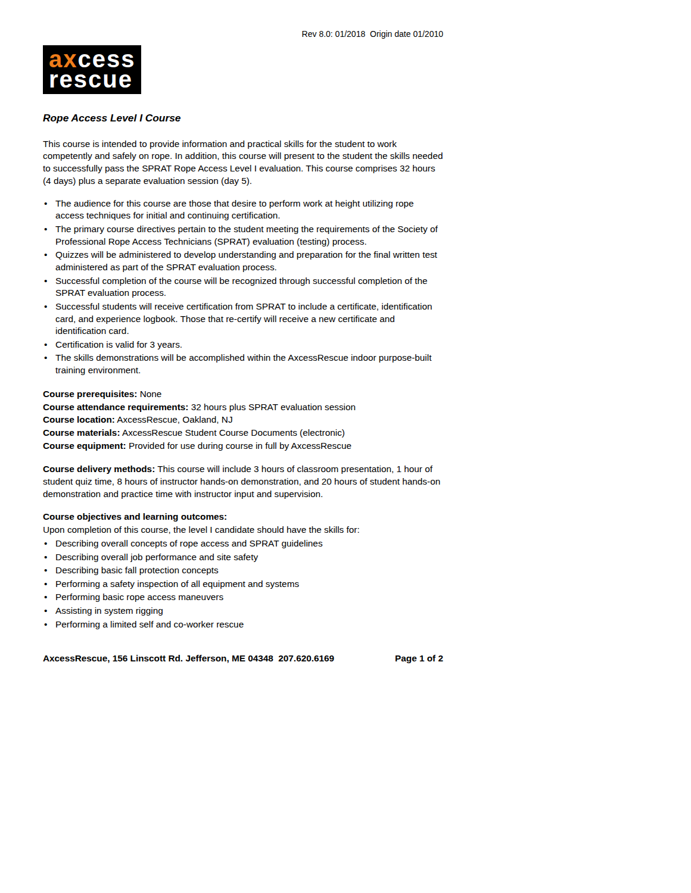Rev 8.0: 01/2018 Origin date 01/2010
axcess rescue
Rope Access Level I Course
This course is intended to provide information and practical skills for the student to work competently and safely on rope. In addition, this course will present to the student the skills needed to successfully pass the SPRAT Rope Access Level I evaluation. This course comprises 32 hours (4 days) plus a separate evaluation session (day 5).
The audience for this course are those that desire to perform work at height utilizing rope access techniques for initial and continuing certification.
The primary course directives pertain to the student meeting the requirements of the Society of Professional Rope Access Technicians (SPRAT) evaluation (testing) process.
Quizzes will be administered to develop understanding and preparation for the final written test administered as part of the SPRAT evaluation process.
Successful completion of the course will be recognized through successful completion of the SPRAT evaluation process.
Successful students will receive certification from SPRAT to include a certificate, identification card, and experience logbook. Those that re-certify will receive a new certificate and identification card.
Certification is valid for 3 years.
The skills demonstrations will be accomplished within the AxcessRescue indoor purpose-built training environment.
Course prerequisites: None
Course attendance requirements: 32 hours plus SPRAT evaluation session
Course location: AxcessRescue, Oakland, NJ
Course materials: AxcessRescue Student Course Documents (electronic)
Course equipment: Provided for use during course in full by AxcessRescue
Course delivery methods: This course will include 3 hours of classroom presentation, 1 hour of student quiz time, 8 hours of instructor hands-on demonstration, and 20 hours of student hands-on demonstration and practice time with instructor input and supervision.
Course objectives and learning outcomes:
Upon completion of this course, the level I candidate should have the skills for:
Describing overall concepts of rope access and SPRAT guidelines
Describing overall job performance and site safety
Describing basic fall protection concepts
Performing a safety inspection of all equipment and systems
Performing basic rope access maneuvers
Assisting in system rigging
Performing a limited self and co-worker rescue
AxcessRescue, 156 Linscott Rd. Jefferson, ME 04348 207.620.6169 Page 1 of 2